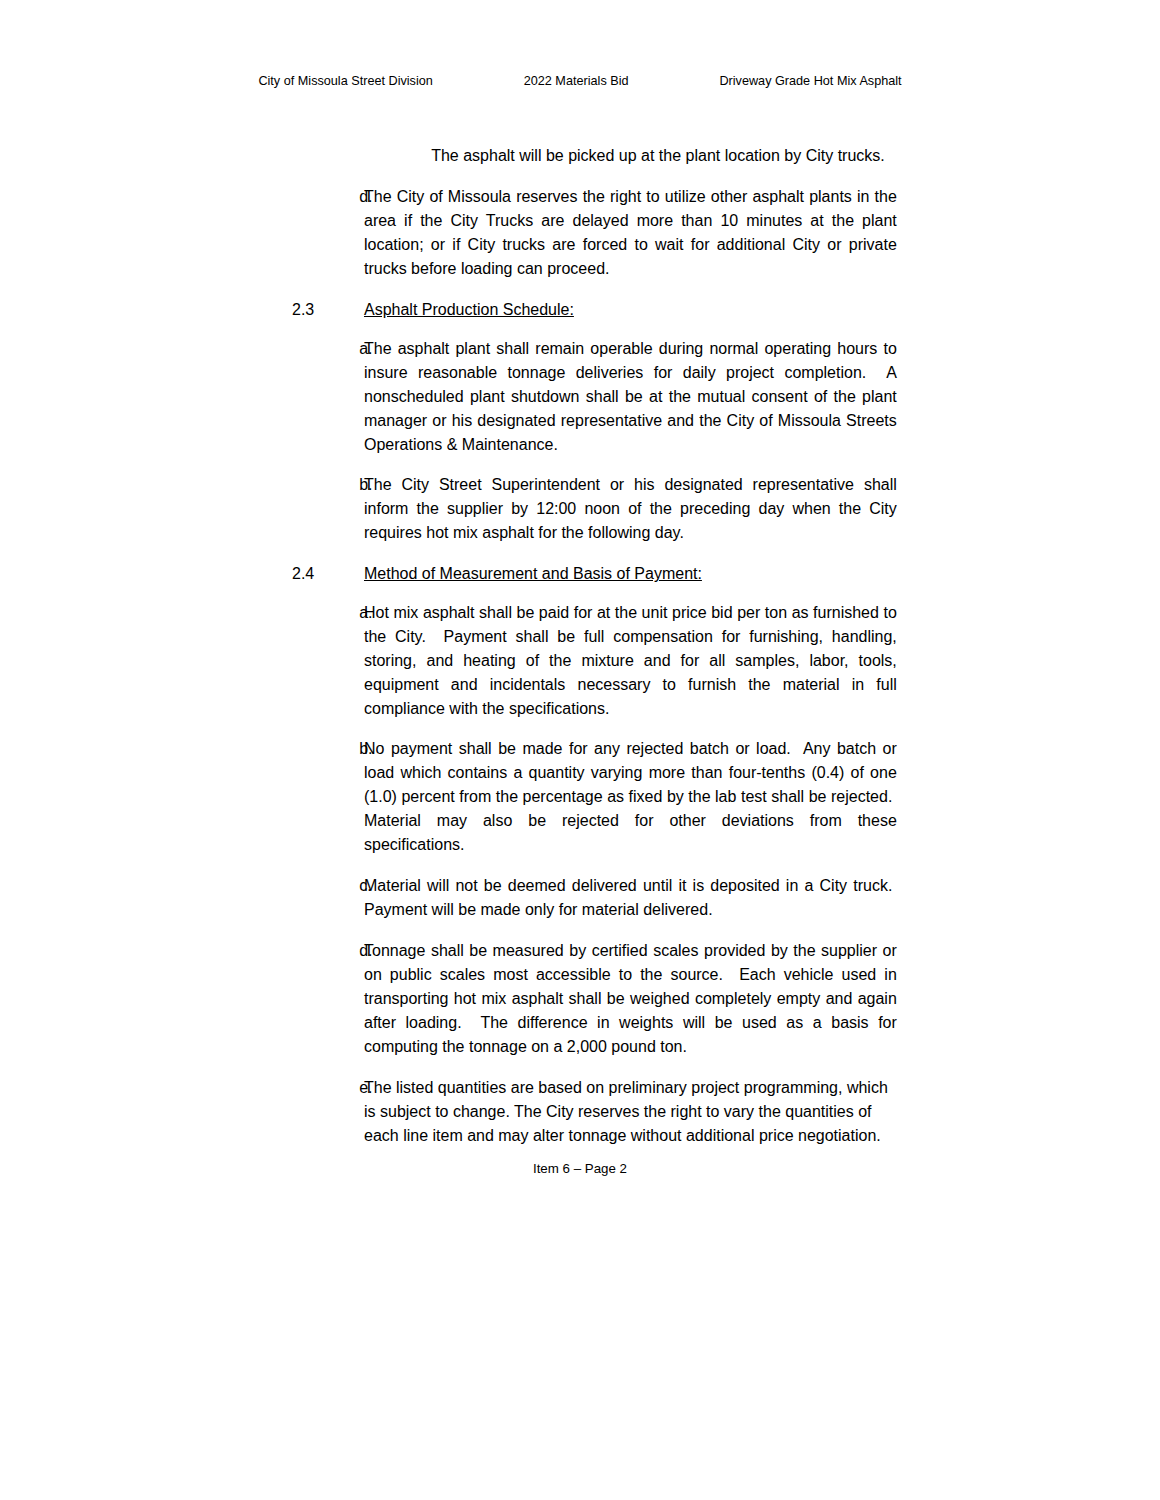City of Missoula Street Division 2022 Materials Bid Driveway Grade Hot Mix Asphalt
The asphalt will be picked up at the plant location by City trucks.
d.
The City of Missoula reserves the right to utilize other asphalt plants in the area if the City Trucks are delayed more than 10 minutes at the plant location; or if City trucks are forced to wait for additional City or private trucks before loading can proceed.
2.3
Asphalt Production Schedule:
a.
The asphalt plant shall remain operable during normal operating hours to insure reasonable tonnage deliveries for daily project completion. A nonscheduled plant shutdown shall be at the mutual consent of the plant manager or his designated representative and the City of Missoula Streets Operations & Maintenance.
b.
The City Street Superintendent or his designated representative shall inform the supplier by 12:00 noon of the preceding day when the City requires hot mix asphalt for the following day.
2.4
Method of Measurement and Basis of Payment:
a.
Hot mix asphalt shall be paid for at the unit price bid per ton as furnished to the City. Payment shall be full compensation for furnishing, handling, storing, and heating of the mixture and for all samples, labor, tools, equipment and incidentals necessary to furnish the material in full compliance with the specifications.
b.
No payment shall be made for any rejected batch or load. Any batch or load which contains a quantity varying more than four-tenths (0.4) of one (1.0) percent from the percentage as fixed by the lab test shall be rejected. Material may also be rejected for other deviations from these specifications.
c.
Material will not be deemed delivered until it is deposited in a City truck. Payment will be made only for material delivered.
d.
Tonnage shall be measured by certified scales provided by the supplier or on public scales most accessible to the source. Each vehicle used in transporting hot mix asphalt shall be weighed completely empty and again after loading. The difference in weights will be used as a basis for computing the tonnage on a 2,000 pound ton.
e.
The listed quantities are based on preliminary project programming, which is subject to change. The City reserves the right to vary the quantities of each line item and may alter tonnage without additional price negotiation.
Item 6 – Page 2